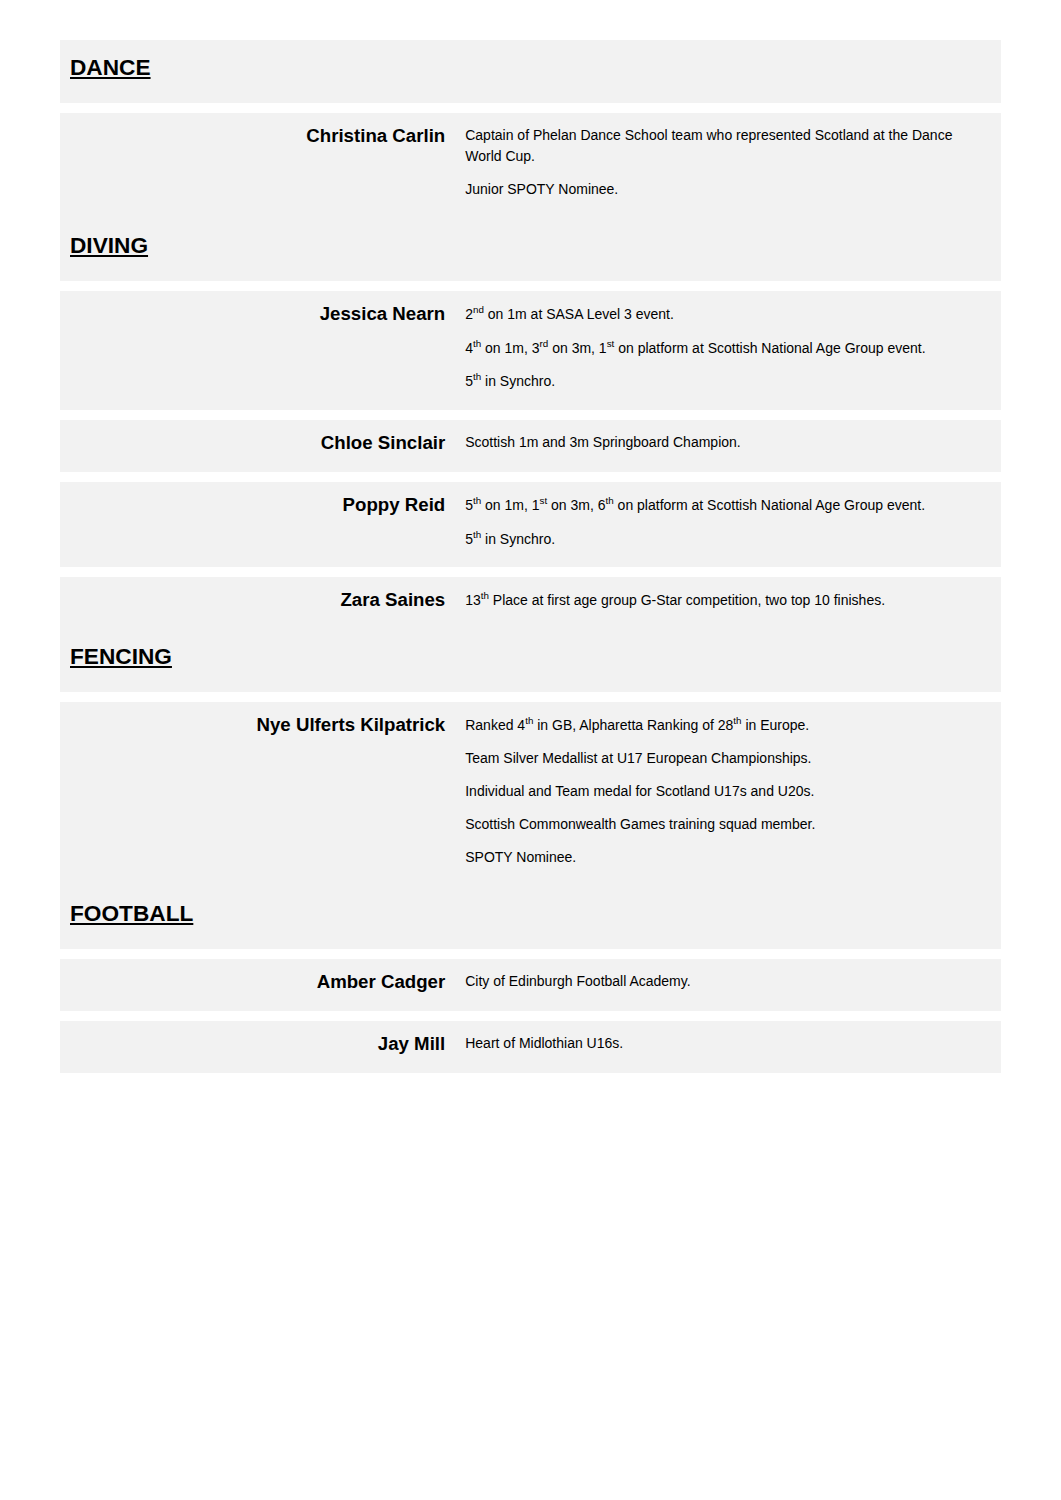| DANCE |
| Christina Carlin | Captain of Phelan Dance School team who represented Scotland at the Dance World Cup. Junior SPOTY Nominee. |
| DIVING |
| Jessica Nearn | 2 nd on 1m at SASA Level 3 event. 4 th on 1m, 3 rd on 3m, 1 st on platform at Scottish National Age Group event. 5 th in Synchro. |
| Chloe Sinclair | Scottish 1m and 3m Springboard Champion. |
| Poppy Reid | 5 th on 1m, 1 st on 3m, 6 th on platform at Scottish National Age Group event. 5 th in Synchro. |
| Zara Saines | 13 th Place at first age group G-Star competition, two top 10 finishes. |
| FENCING |
| Nye Ulferts Kilpatrick | Ranked 4 th in GB, Alpharetta Ranking of 28 th in Europe. Team Silver Medallist at U17 European Championships. Individual and Team medal for Scotland U17s and U20s. Scottish Commonwealth Games training squad member. SPOTY Nominee. |
| FOOTBALL |
| Amber Cadger | City of Edinburgh Football Academy. |
| Jay Mill | Heart of Midlothian U16s. |